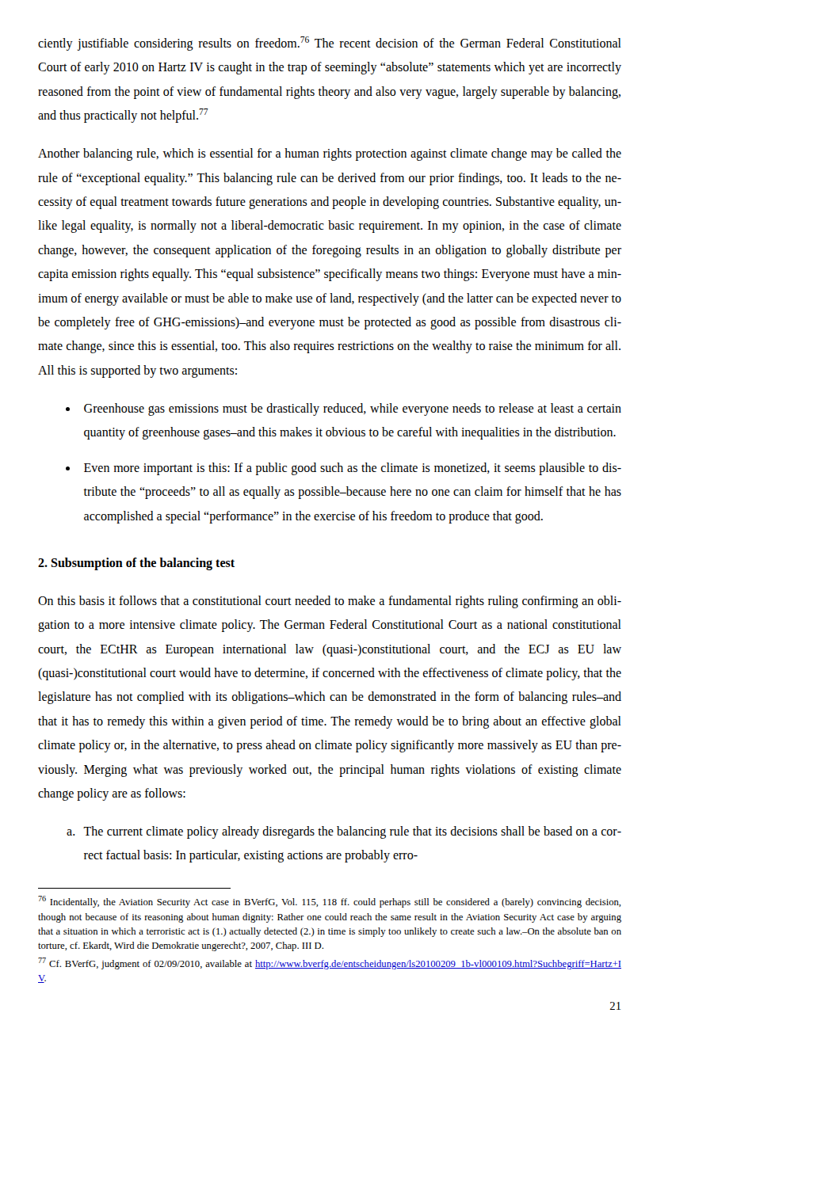ciently justifiable considering results on freedom.76 The recent decision of the German Federal Constitutional Court of early 2010 on Hartz IV is caught in the trap of seemingly “absolute” statements which yet are incorrectly reasoned from the point of view of fundamental rights theory and also very vague, largely superable by balancing, and thus practically not helpful.77
Another balancing rule, which is essential for a human rights protection against climate change may be called the rule of “exceptional equality.” This balancing rule can be derived from our prior findings, too. It leads to the necessity of equal treatment towards future generations and people in developing countries. Substantive equality, unlike legal equality, is normally not a liberal-democratic basic requirement. In my opinion, in the case of climate change, however, the consequent application of the foregoing results in an obligation to globally distribute per capita emission rights equally. This “equal subsistence” specifically means two things: Everyone must have a minimum of energy available or must be able to make use of land, respectively (and the latter can be expected never to be completely free of GHG-emissions)–and everyone must be protected as good as possible from disastrous climate change, since this is essential, too. This also requires restrictions on the wealthy to raise the minimum for all. All this is supported by two arguments:
Greenhouse gas emissions must be drastically reduced, while everyone needs to release at least a certain quantity of greenhouse gases–and this makes it obvious to be careful with inequalities in the distribution.
Even more important is this: If a public good such as the climate is monetized, it seems plausible to distribute the “proceeds” to all as equally as possible–because here no one can claim for himself that he has accomplished a special “performance” in the exercise of his freedom to produce that good.
2. Subsumption of the balancing test
On this basis it follows that a constitutional court needed to make a fundamental rights ruling confirming an obligation to a more intensive climate policy. The German Federal Constitutional Court as a national constitutional court, the ECtHR as European international law (quasi-)constitutional court, and the ECJ as EU law (quasi-)constitutional court would have to determine, if concerned with the effectiveness of climate policy, that the legislature has not complied with its obligations–which can be demonstrated in the form of balancing rules–and that it has to remedy this within a given period of time. The remedy would be to bring about an effective global climate policy or, in the alternative, to press ahead on climate policy significantly more massively as EU than previously. Merging what was previously worked out, the principal human rights violations of existing climate change policy are as follows:
The current climate policy already disregards the balancing rule that its decisions shall be based on a correct factual basis: In particular, existing actions are probably erro-
76 Incidentally, the Aviation Security Act case in BVerfG, Vol. 115, 118 ff. could perhaps still be considered a (barely) convincing decision, though not because of its reasoning about human dignity: Rather one could reach the same result in the Aviation Security Act case by arguing that a situation in which a terroristic act is (1.) actually detected (2.) in time is simply too unlikely to create such a law.–On the absolute ban on torture, cf. Ekardt, Wird die Demokratie ungerecht?, 2007, Chap. III D.
77 Cf. BVerfG, judgment of 02/09/2010, available at http://www.bverfg.de/entscheidungen/ls20100209_1b-vl000109.html?Suchbegriff=Hartz+IV.
21